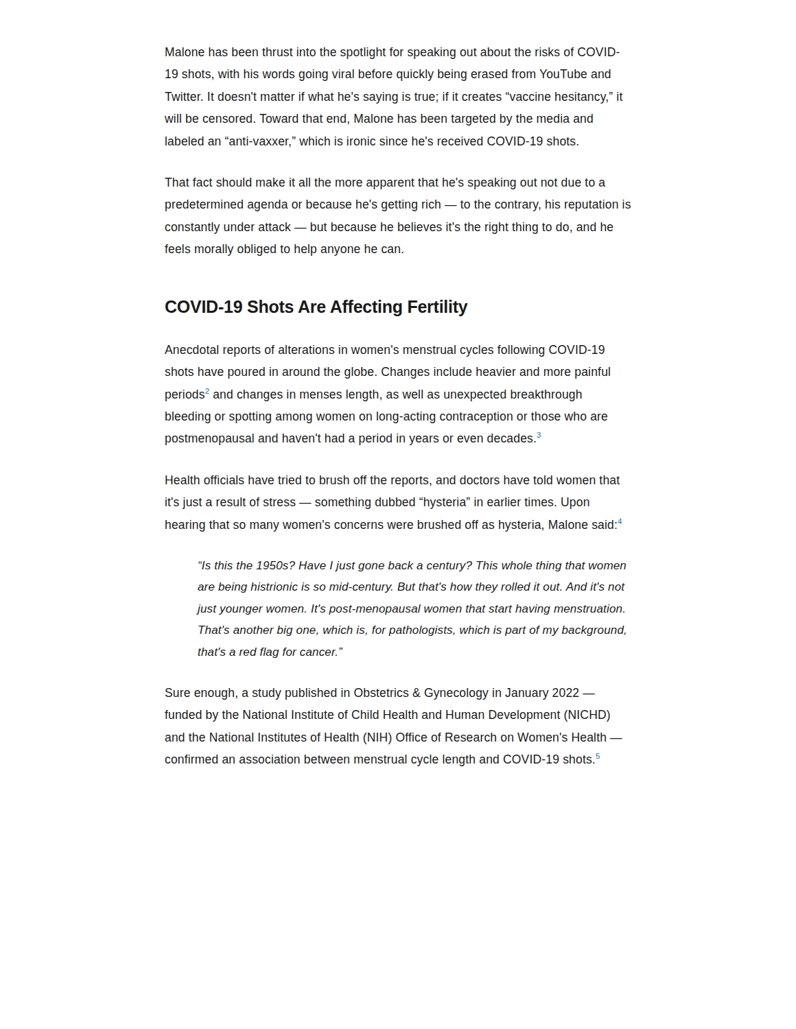Malone has been thrust into the spotlight for speaking out about the risks of COVID-19 shots, with his words going viral before quickly being erased from YouTube and Twitter. It doesn't matter if what he's saying is true; if it creates “vaccine hesitancy,” it will be censored. Toward that end, Malone has been targeted by the media and labeled an “anti-vaxxer,” which is ironic since he's received COVID-19 shots.
That fact should make it all the more apparent that he's speaking out not due to a predetermined agenda or because he's getting rich — to the contrary, his reputation is constantly under attack — but because he believes it's the right thing to do, and he feels morally obliged to help anyone he can.
COVID-19 Shots Are Affecting Fertility
Anecdotal reports of alterations in women's menstrual cycles following COVID-19 shots have poured in around the globe. Changes include heavier and more painful periods2 and changes in menses length, as well as unexpected breakthrough bleeding or spotting among women on long-acting contraception or those who are postmenopausal and haven't had a period in years or even decades.3
Health officials have tried to brush off the reports, and doctors have told women that it's just a result of stress — something dubbed “hysteria” in earlier times. Upon hearing that so many women's concerns were brushed off as hysteria, Malone said:4
“Is this the 1950s? Have I just gone back a century? This whole thing that women are being histrionic is so mid-century. But that's how they rolled it out. And it's not just younger women. It's post-menopausal women that start having menstruation. That's another big one, which is, for pathologists, which is part of my background, that's a red flag for cancer.”
Sure enough, a study published in Obstetrics & Gynecology in January 2022 — funded by the National Institute of Child Health and Human Development (NICHD) and the National Institutes of Health (NIH) Office of Research on Women's Health — confirmed an association between menstrual cycle length and COVID-19 shots.5